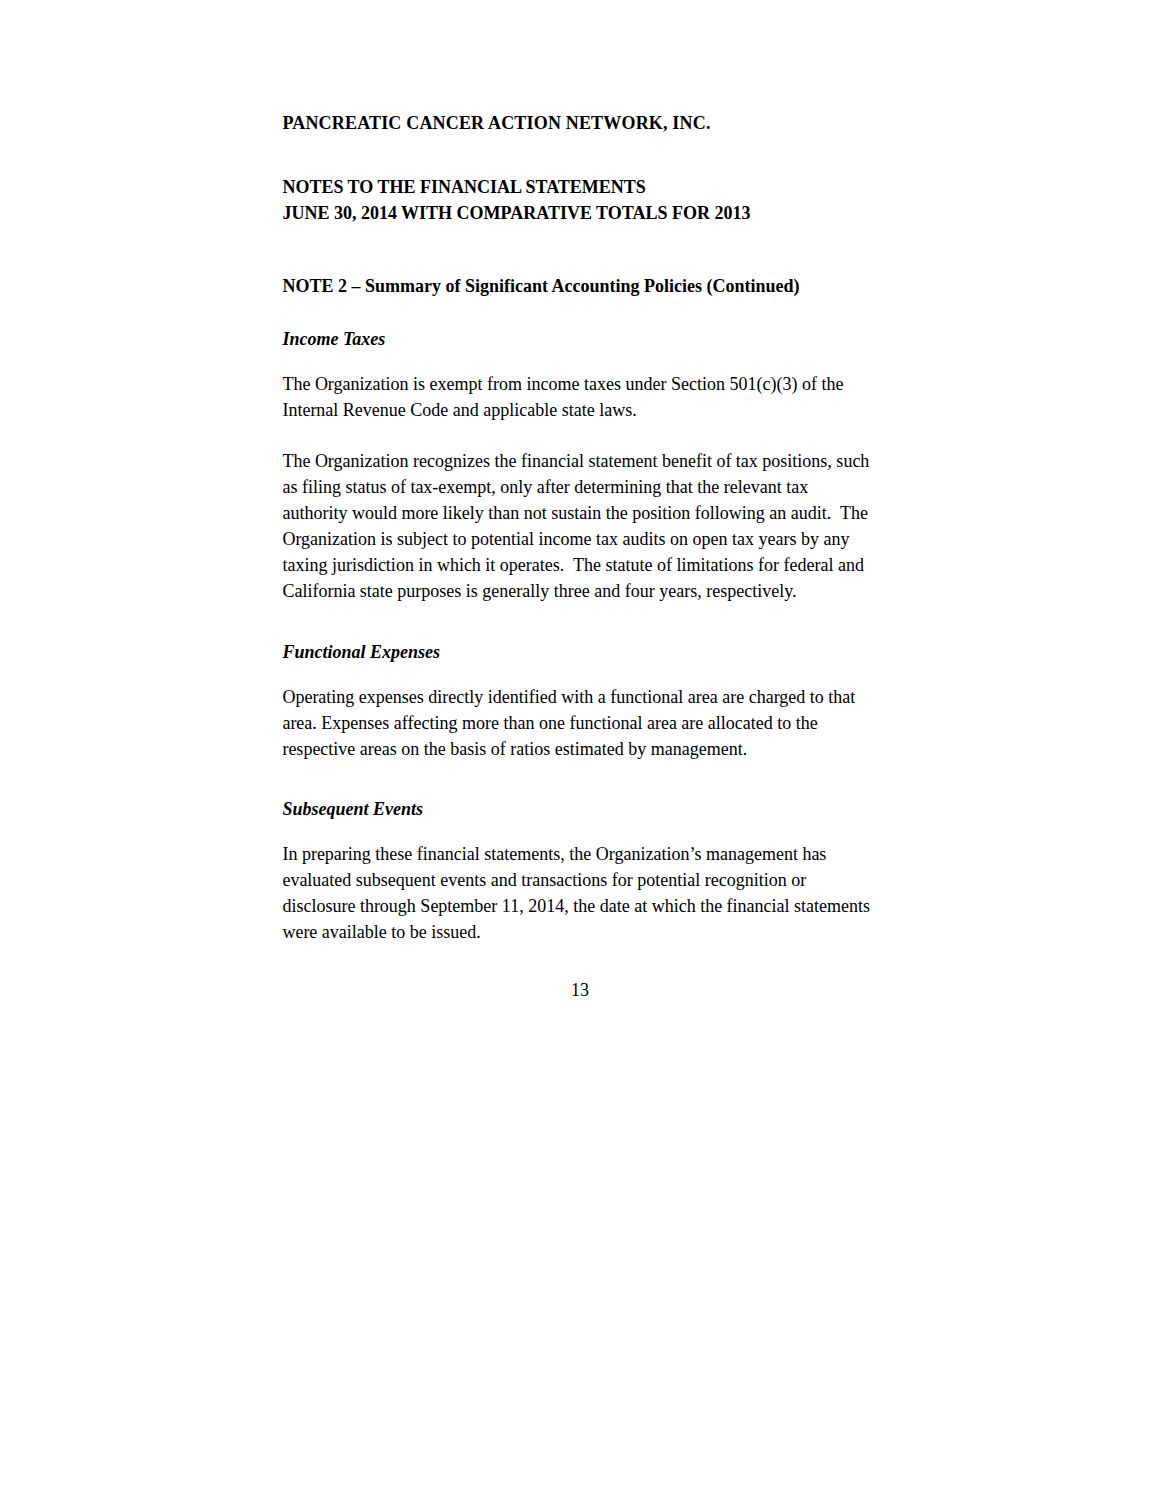PANCREATIC CANCER ACTION NETWORK, INC.
NOTES TO THE FINANCIAL STATEMENTS JUNE 30, 2014 WITH COMPARATIVE TOTALS FOR 2013
NOTE 2 – Summary of Significant Accounting Policies (Continued)
Income Taxes
The Organization is exempt from income taxes under Section 501(c)(3) of the Internal Revenue Code and applicable state laws.
The Organization recognizes the financial statement benefit of tax positions, such as filing status of tax-exempt, only after determining that the relevant tax authority would more likely than not sustain the position following an audit. The Organization is subject to potential income tax audits on open tax years by any taxing jurisdiction in which it operates. The statute of limitations for federal and California state purposes is generally three and four years, respectively.
Functional Expenses
Operating expenses directly identified with a functional area are charged to that area. Expenses affecting more than one functional area are allocated to the respective areas on the basis of ratios estimated by management.
Subsequent Events
In preparing these financial statements, the Organization’s management has evaluated subsequent events and transactions for potential recognition or disclosure through September 11, 2014, the date at which the financial statements were available to be issued.
13